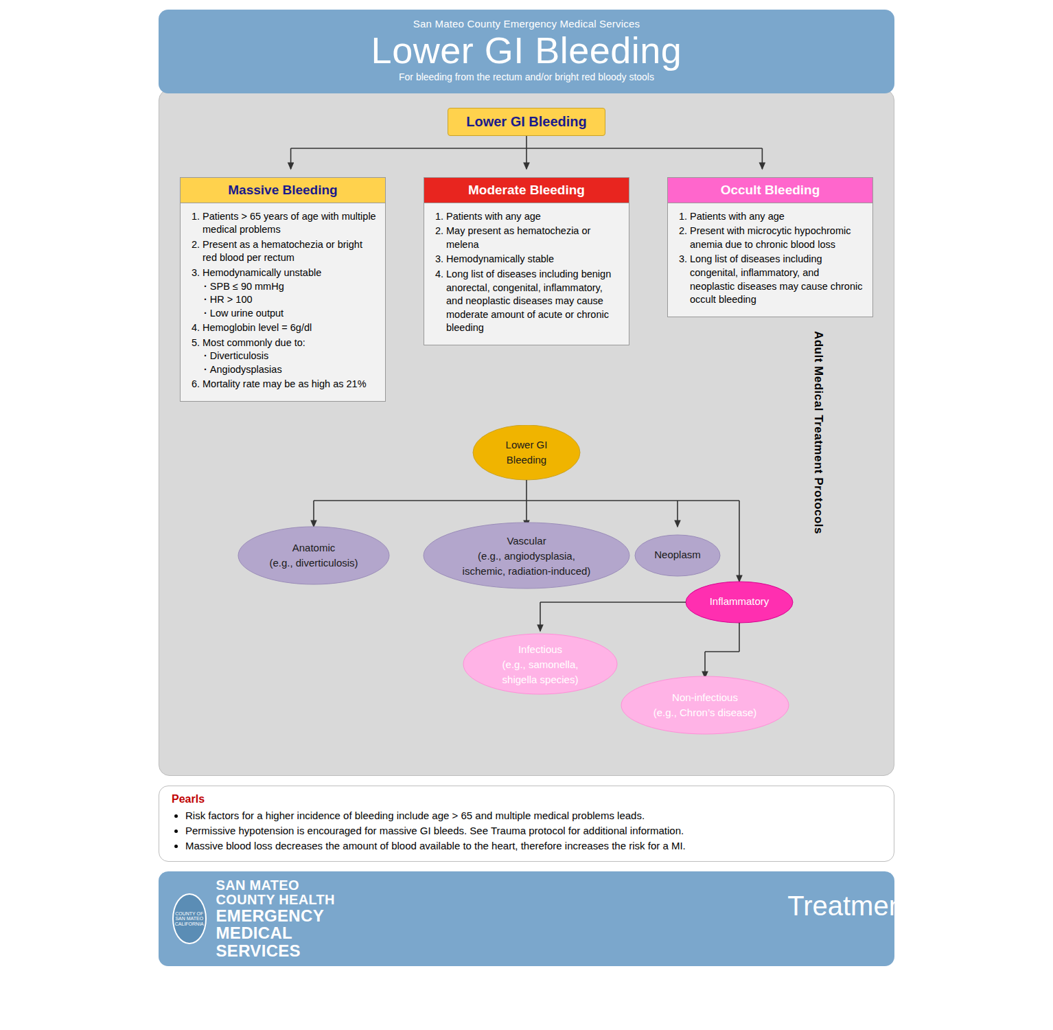San Mateo County Emergency Medical Services
Lower GI Bleeding
For bleeding from the rectum and/or bright red bloody stools
Adult Medical Treatment Protocols
Lower GI Bleeding
Massive Bleeding
Patients > 65 years of age with multiple medical problems
Present as a hematochezia or bright red blood per rectum
Hemodynamically unstable
SPB ≤ 90 mmHg
HR > 100
Low urine output
Hemoglobin level = 6g/dl
Most commonly due to:
Diverticulosis
Angiodysplasias
Mortality rate may be as high as 21%
Moderate Bleeding
Patients with any age
May present as hematochezia or melena
Hemodynamically stable
Long list of diseases including benign anorectal, congenital, inflammatory, and neoplastic diseases may cause moderate amount of acute or chronic bleeding
Occult Bleeding
Patients with any age
Present with microcytic hypochromic anemia due to chronic blood loss
Long list of diseases including congenital, inflammatory, and neoplastic diseases may cause chronic occult bleeding
Lower GI Bleeding Anatomic (e.g., diverticulosis) Vascular (e.g., angiodysplasia, ischemic, radiation-induced) Neoplasm Inflammatory Infectious (e.g., samonella, shigella species) Non-infectious (e.g., Chron’s disease)
Pearls
Risk factors for a higher incidence of bleeding include age > 65 and multiple medical problems leads.
Permissive hypotension is encouraged for massive GI bleeds. See Trauma protocol for additional information.
Massive blood loss decreases the amount of blood available to the heart, therefore increases the risk for a MI.
COUNTY OF SAN MATEO
CALIFORNIA
SAN MATEO COUNTY HEALTH
EMERGENCY
MEDICAL SERVICES
Treatment Protocol A21
Page 2 of 2
Effective April 2022